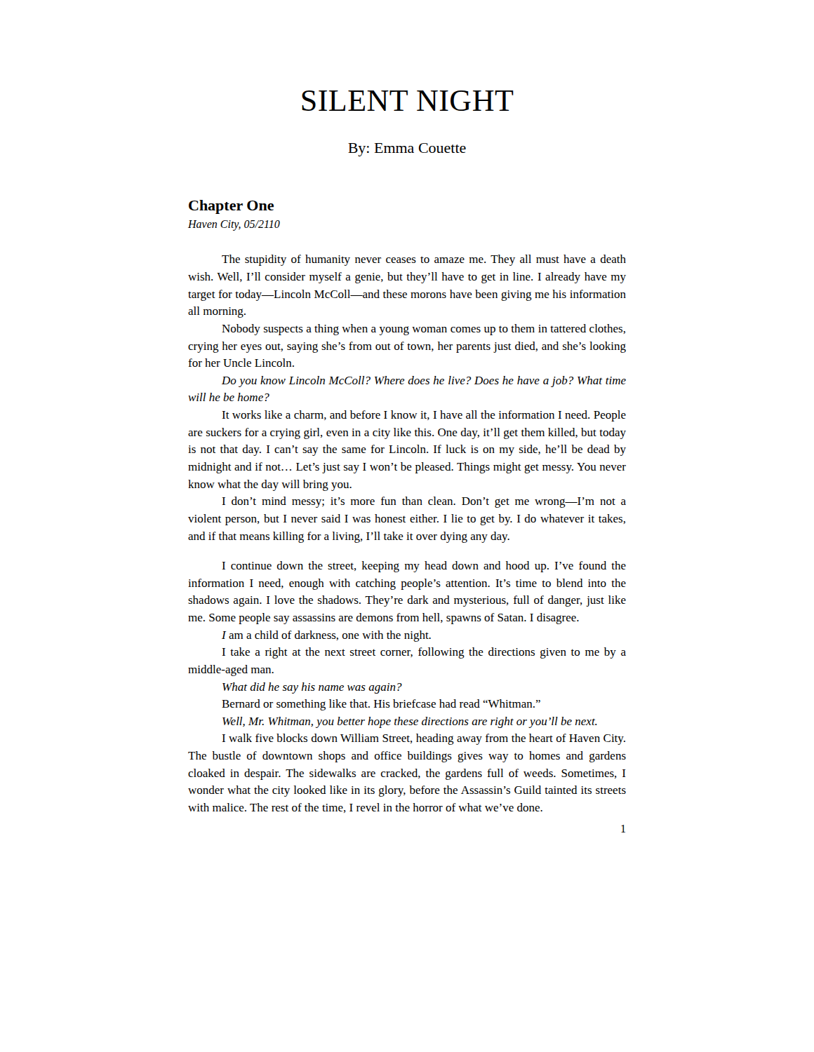SILENT NIGHT
By: Emma Couette
Chapter One
Haven City, 05/2110
The stupidity of humanity never ceases to amaze me. They all must have a death wish. Well, I’ll consider myself a genie, but they’ll have to get in line. I already have my target for today—Lincoln McColl—and these morons have been giving me his information all morning.
Nobody suspects a thing when a young woman comes up to them in tattered clothes, crying her eyes out, saying she’s from out of town, her parents just died, and she’s looking for her Uncle Lincoln.
Do you know Lincoln McColl? Where does he live? Does he have a job? What time will he be home?
It works like a charm, and before I know it, I have all the information I need. People are suckers for a crying girl, even in a city like this. One day, it’ll get them killed, but today is not that day. I can’t say the same for Lincoln. If luck is on my side, he’ll be dead by midnight and if not… Let’s just say I won’t be pleased. Things might get messy. You never know what the day will bring you.
I don’t mind messy; it’s more fun than clean. Don’t get me wrong—I’m not a violent person, but I never said I was honest either. I lie to get by. I do whatever it takes, and if that means killing for a living, I’ll take it over dying any day.
I continue down the street, keeping my head down and hood up. I’ve found the information I need, enough with catching people’s attention. It’s time to blend into the shadows again. I love the shadows. They’re dark and mysterious, full of danger, just like me. Some people say assassins are demons from hell, spawns of Satan. I disagree.
I am a child of darkness, one with the night.
I take a right at the next street corner, following the directions given to me by a middle-aged man.
What did he say his name was again?
Bernard or something like that. His briefcase had read “Whitman.”
Well, Mr. Whitman, you better hope these directions are right or you’ll be next.
I walk five blocks down William Street, heading away from the heart of Haven City. The bustle of downtown shops and office buildings gives way to homes and gardens cloaked in despair. The sidewalks are cracked, the gardens full of weeds. Sometimes, I wonder what the city looked like in its glory, before the Assassin’s Guild tainted its streets with malice. The rest of the time, I revel in the horror of what we’ve done.
1